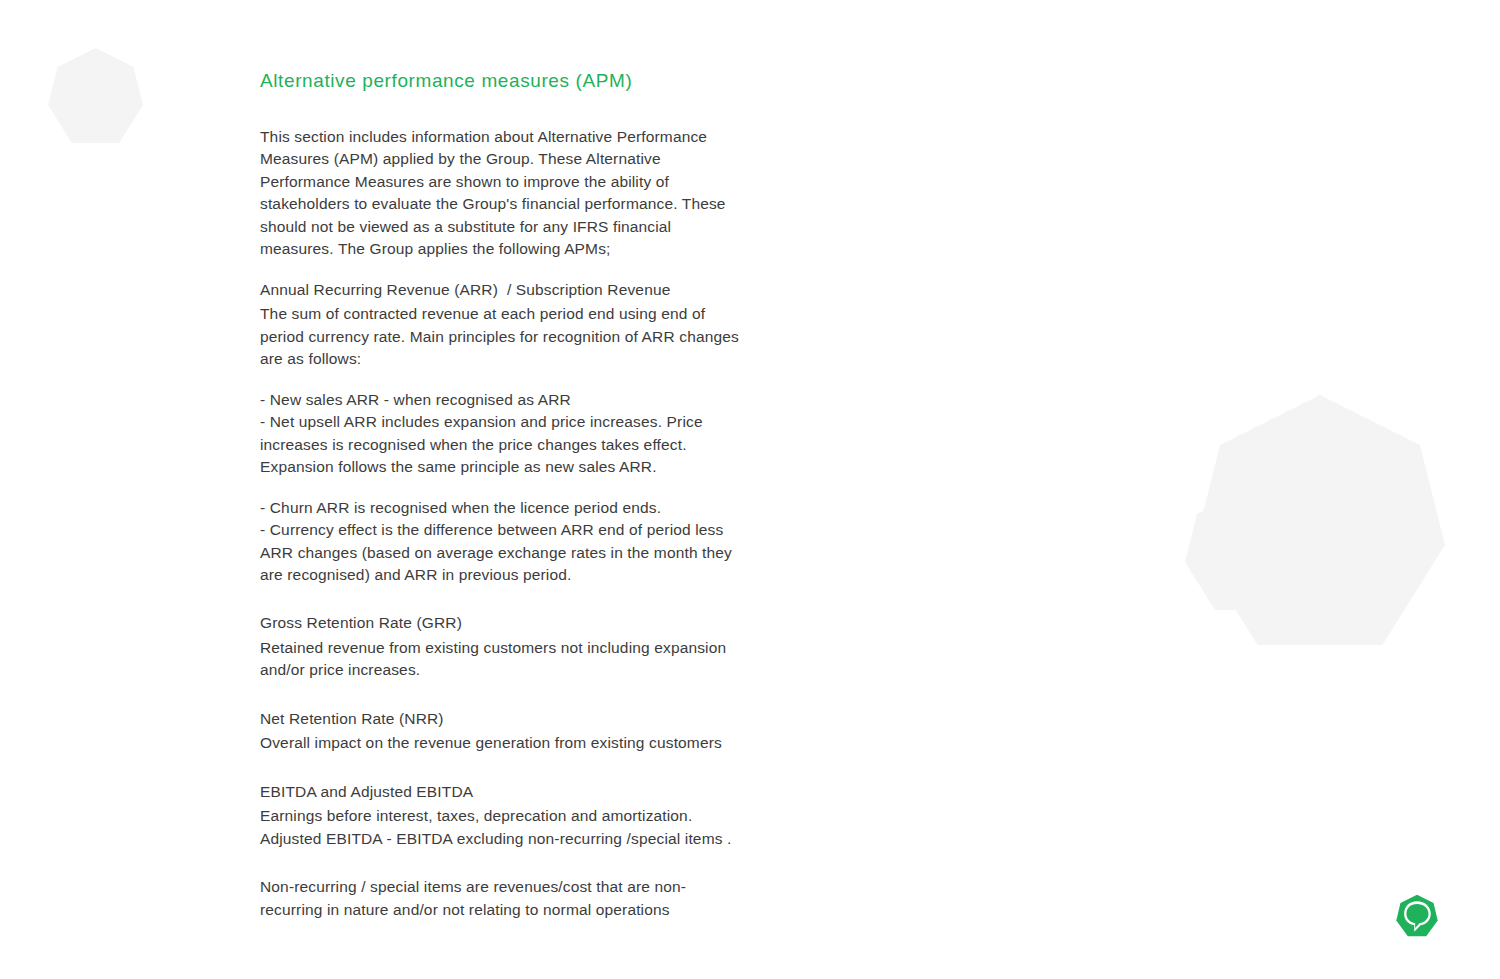Alternative performance measures (APM)
This section includes information about Alternative Performance Measures (APM) applied by the Group. These Alternative Performance Measures are shown to improve the ability of stakeholders to evaluate the Group's financial performance. These should not be viewed as a substitute for any IFRS financial measures. The Group applies the following APMs;
Annual Recurring Revenue (ARR) / Subscription Revenue
The sum of contracted revenue at each period end using end of period currency rate. Main principles for recognition of ARR changes are as follows:
- New sales ARR - when recognised as ARR
- Net upsell ARR includes expansion and price increases. Price increases is recognised when the price changes takes effect. Expansion follows the same principle as new sales ARR.
- Churn ARR is recognised when the licence period ends.
- Currency effect is the difference between ARR end of period less ARR changes (based on average exchange rates in the month they are recognised) and ARR in previous period.
Gross Retention Rate (GRR)
Retained revenue from existing customers not including expansion and/or price increases.
Net Retention Rate (NRR)
Overall impact on the revenue generation from existing customers
EBITDA and Adjusted EBITDA
Earnings before interest, taxes, deprecation and amortization.
Adjusted EBITDA - EBITDA excluding non-recurring /special items .
Non-recurring / special items are revenues/cost that are non-recurring in nature and/or not relating to normal operations